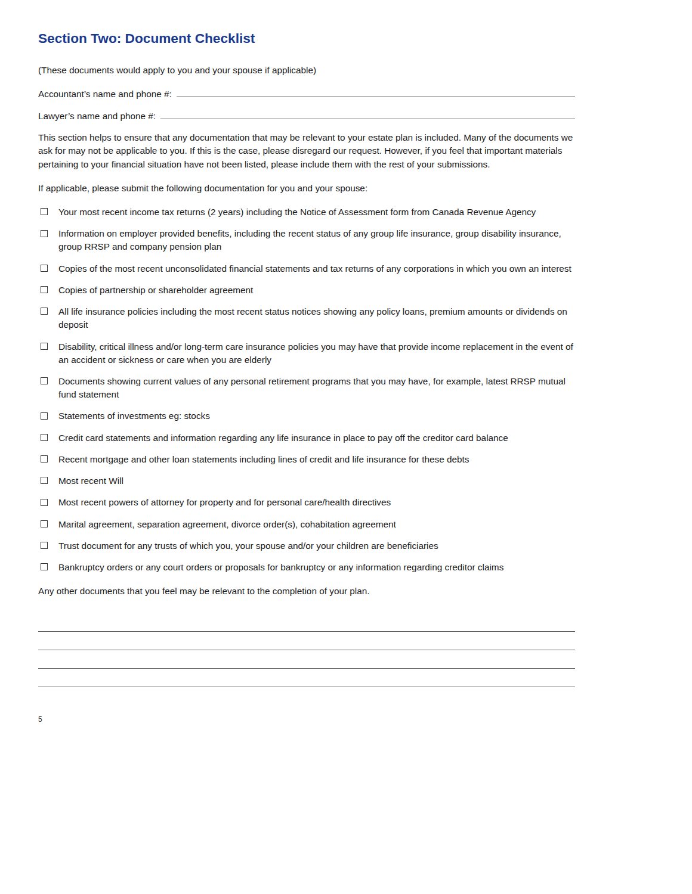Section Two: Document Checklist
(These documents would apply to you and your spouse if applicable)
Accountant’s name and phone #:
Lawyer’s name and phone #:
This section helps to ensure that any documentation that may be relevant to your estate plan is included. Many of the documents we ask for may not be applicable to you. If this is the case, please disregard our request. However, if you feel that important materials pertaining to your financial situation have not been listed, please include them with the rest of your submissions.
If applicable, please submit the following documentation for you and your spouse:
Your most recent income tax returns (2 years) including the Notice of Assessment form from Canada Revenue Agency
Information on employer provided benefits, including the recent status of any group life insurance, group disability insurance, group RRSP and company pension plan
Copies of the most recent unconsolidated financial statements and tax returns of any corporations in which you own an interest
Copies of partnership or shareholder agreement
All life insurance policies including the most recent status notices showing any policy loans, premium amounts or dividends on deposit
Disability, critical illness and/or long-term care insurance policies you may have that provide income replacement in the event of an accident or sickness or care when you are elderly
Documents showing current values of any personal retirement programs that you may have, for example, latest RRSP mutual fund statement
Statements of investments eg: stocks
Credit card statements and information regarding any life insurance in place to pay off the creditor card balance
Recent mortgage and other loan statements including lines of credit and life insurance for these debts
Most recent Will
Most recent powers of attorney for property and for personal care/health directives
Marital agreement, separation agreement, divorce order(s), cohabitation agreement
Trust document for any trusts of which you, your spouse and/or your children are beneficiaries
Bankruptcy orders or any court orders or proposals for bankruptcy or any information regarding creditor claims
Any other documents that you feel may be relevant to the completion of your plan.
5